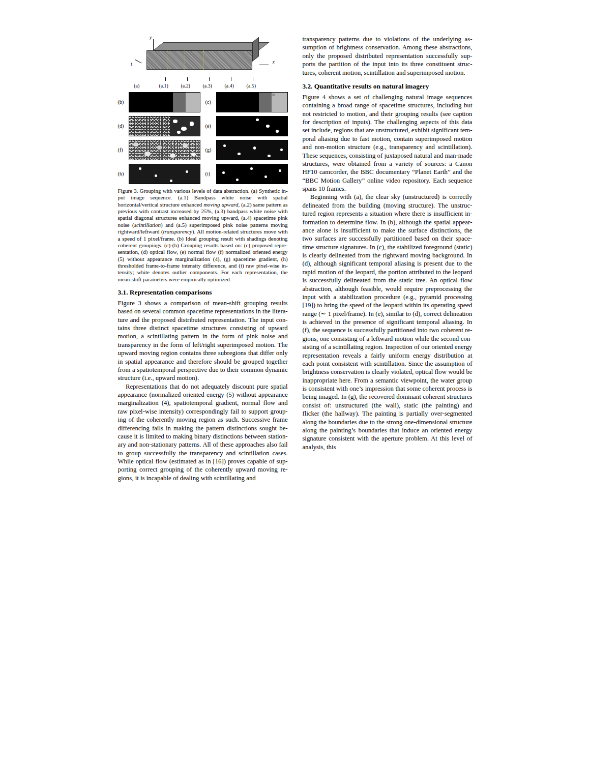y
t
x
(a) (a.1) (a.2) (a.3) (a.4) (a.5)
(b)
(c)
(d)
(e)
(f)
(g)
(h)
(i)
Figure 3. Grouping with various levels of data abstraction. (a) Synthetic input image sequence. (a.1) Bandpass white noise with spatial horizontal/vertical structure enhanced moving upward, (a.2) same pattern as previous with contrast increased by 25%, (a.3) bandpass white noise with spatial diagonal structures enhanced moving upward, (a.4) spacetime pink noise (scintillation) and (a.5) superimposed pink noise patterns moving rightward/leftward (transparency). All motion-related structures move with a speed of 1 pixel/frame. (b) Ideal grouping result with shadings denoting coherent groupings. (c)-(h) Grouping results based on: (c) proposed representation, (d) optical flow, (e) normal flow (f) normalized oriented energy (5) without appearance marginalization (4), (g) spacetime gradient, (h) thresholded frame-to-frame intensity difference, and (i) raw pixel-wise intensity; white denotes outlier components. For each representation, the mean-shift parameters were empirically optimized.
3.1. Representation comparisons
Figure 3 shows a comparison of mean-shift grouping results based on several common spacetime representations in the literature and the proposed distributed representation. The input contains three distinct spacetime structures consisting of upward motion, a scintillating pattern in the form of pink noise and transparency in the form of left/right superimposed motion. The upward moving region contains three subregions that differ only in spatial appearance and therefore should be grouped together from a spatiotemporal perspective due to their common dynamic structure (i.e., upward motion).
Representations that do not adequately discount pure spatial appearance (normalized oriented energy (5) without appearance marginalization (4), spatiotemporal gradient, normal flow and raw pixel-wise intensity) correspondingly fail to support grouping of the coherently moving region as such. Successive frame differencing fails in making the pattern distinctions sought because it is limited to making binary distinctions between stationary and non-stationary patterns. All of these approaches also fail to group successfully the transparency and scintillation cases. While optical flow (estimated as in [16]) proves capable of supporting correct grouping of the coherently upward moving regions, it is incapable of dealing with scintillating and
transparency patterns due to violations of the underlying assumption of brightness conservation. Among these abstractions, only the proposed distributed representation successfully supports the partition of the input into its three constituent structures, coherent motion, scintillation and superimposed motion.
3.2. Quantitative results on natural imagery
Figure 4 shows a set of challenging natural image sequences containing a broad range of spacetime structures, including but not restricted to motion, and their grouping results (see caption for description of inputs). The challenging aspects of this data set include, regions that are unstructured, exhibit significant temporal aliasing due to fast motion, contain superimposed motion and non-motion structure (e.g., transparency and scintillation). These sequences, consisting of juxtaposed natural and man-made structures, were obtained from a variety of sources: a Canon HF10 camcorder, the BBC documentary “Planet Earth” and the “BBC Motion Gallery” online video repository. Each sequence spans 10 frames.
Beginning with (a), the clear sky (unstructured) is correctly delineated from the building (moving structure). The unstructured region represents a situation where there is insufficient information to determine flow. In (b), although the spatial appearance alone is insufficient to make the surface distinctions, the two surfaces are successfully partitioned based on their spacetime structure signatures. In (c), the stabilized foreground (static) is clearly delineated from the rightward moving background. In (d), although significant temporal aliasing is present due to the rapid motion of the leopard, the portion attributed to the leopard is successfully delineated from the static tree. An optical flow abstraction, although feasible, would require preprocessing the input with a stabilization procedure (e.g., pyramid processing [19]) to bring the speed of the leopard within its operating speed range (∼ 1 pixel/frame). In (e), similar to (d), correct delineation is achieved in the presence of significant temporal aliasing. In (f), the sequence is successfully partitioned into two coherent regions, one consisting of a leftward motion while the second consisting of a scintillating region. Inspection of our oriented energy representation reveals a fairly uniform energy distribution at each point consistent with scintillation. Since the assumption of brightness conservation is clearly violated, optical flow would be inappropriate here. From a semantic viewpoint, the water group is consistent with one’s impression that some coherent process is being imaged. In (g), the recovered dominant coherent structures consist of: unstructured (the wall), static (the painting) and flicker (the hallway). The painting is partially over-segmented along the boundaries due to the strong one-dimensional structure along the painting’s boundaries that induce an oriented energy signature consistent with the aperture problem. At this level of analysis, this